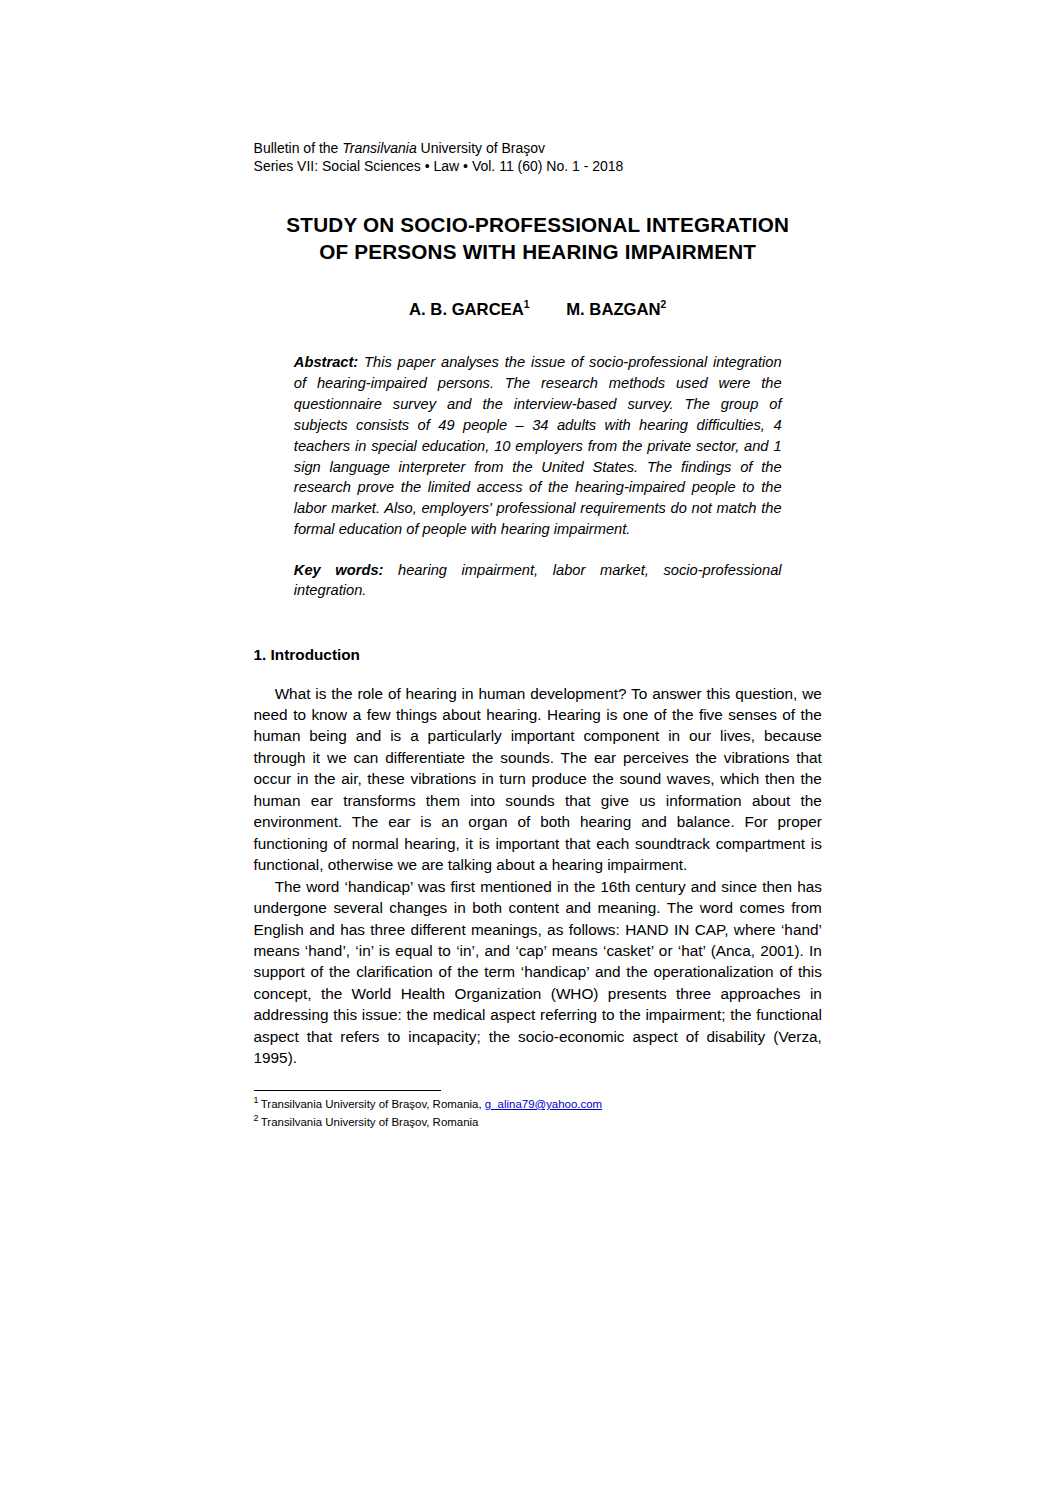Bulletin of the Transilvania University of Braşov
Series VII: Social Sciences • Law • Vol. 11 (60) No. 1 - 2018
Study on Socio-Professional Integration
of Persons with Hearing Impairment
A. B. GARCEA1 M. BAZGAN2
Abstract: This paper analyses the issue of socio-professional integration of hearing-impaired persons. The research methods used were the questionnaire survey and the interview-based survey. The group of subjects consists of 49 people – 34 adults with hearing difficulties, 4 teachers in special education, 10 employers from the private sector, and 1 sign language interpreter from the United States. The findings of the research prove the limited access of the hearing-impaired people to the labor market. Also, employers' professional requirements do not match the formal education of people with hearing impairment.
Key words: hearing impairment, labor market, socio-professional integration.
1. Introduction
What is the role of hearing in human development? To answer this question, we need to know a few things about hearing. Hearing is one of the five senses of the human being and is a particularly important component in our lives, because through it we can differentiate the sounds. The ear perceives the vibrations that occur in the air, these vibrations in turn produce the sound waves, which then the human ear transforms them into sounds that give us information about the environment. The ear is an organ of both hearing and balance. For proper functioning of normal hearing, it is important that each soundtrack compartment is functional, otherwise we are talking about a hearing impairment.
The word ‘handicap’ was first mentioned in the 16th century and since then has undergone several changes in both content and meaning. The word comes from English and has three different meanings, as follows: HAND IN CAP, where ‘hand’ means ‘hand’, ‘in’ is equal to ‘in’, and ‘cap’ means ‘casket’ or ‘hat’ (Anca, 2001). In support of the clarification of the term ‘handicap’ and the operationalization of this concept, the World Health Organization (WHO) presents three approaches in addressing this issue: the medical aspect referring to the impairment; the functional aspect that refers to incapacity; the socio-economic aspect of disability (Verza, 1995).
1Transilvania University of Braşov, Romania, g_alina79@yahoo.com
2Transilvania University of Braşov, Romania